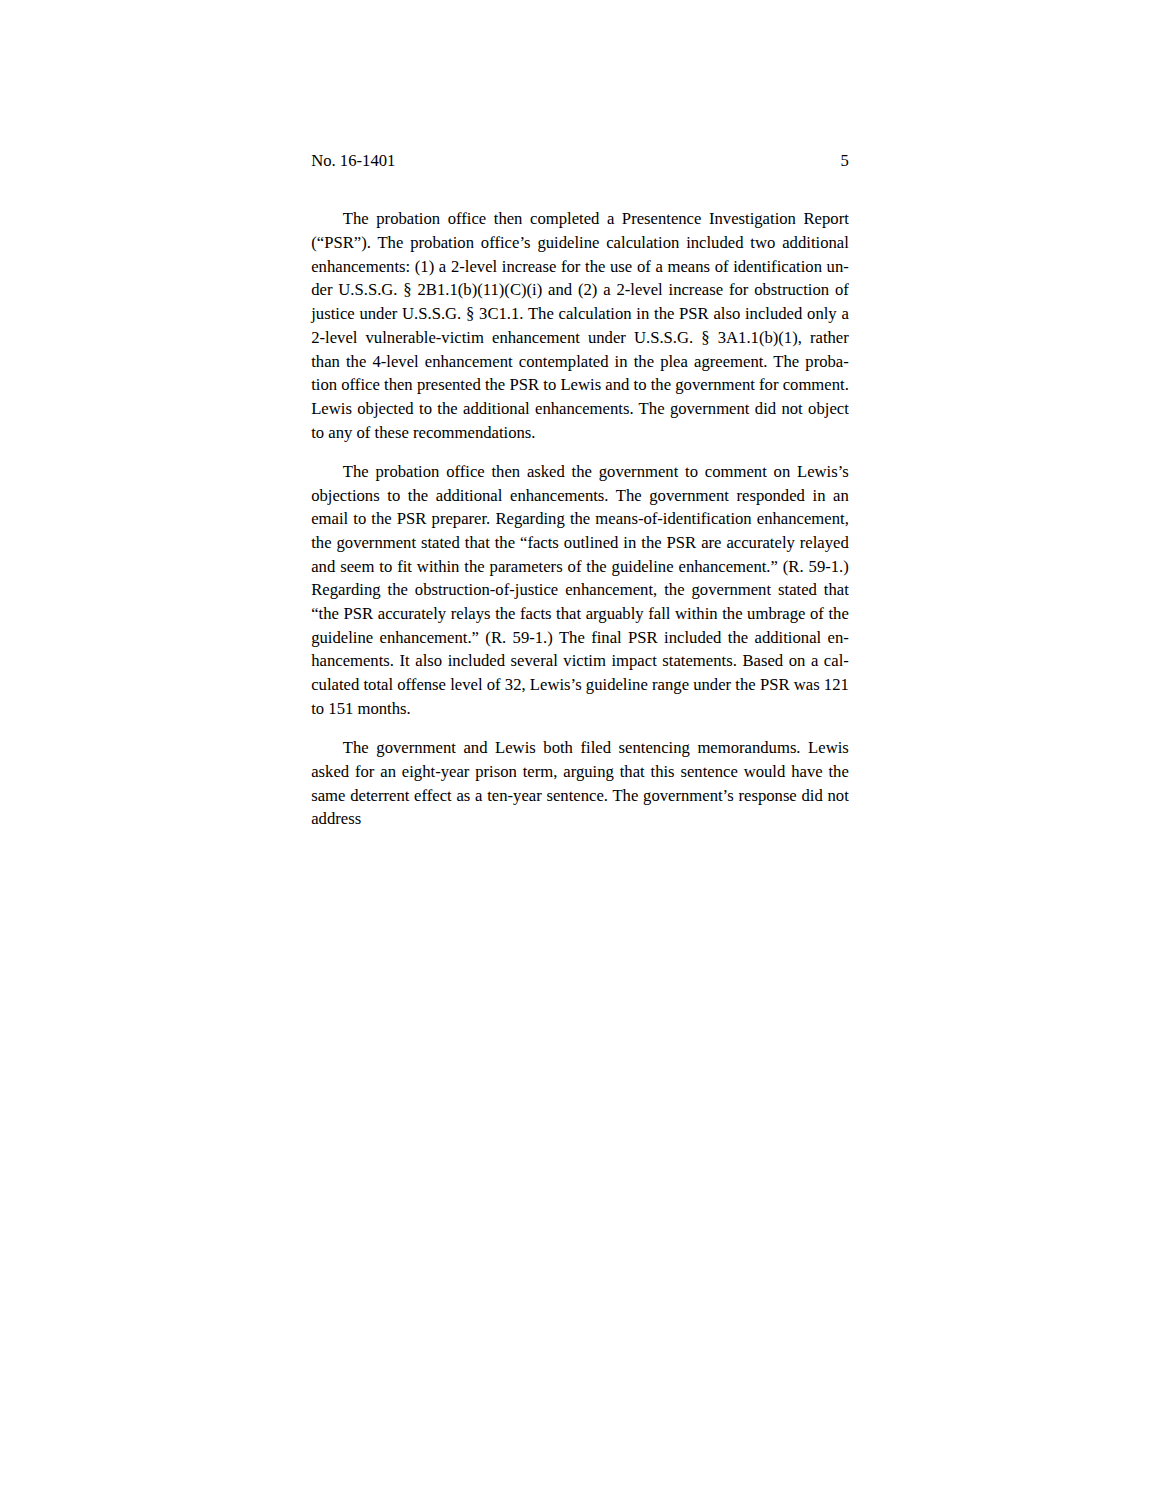No. 16-1401 5
The probation office then completed a Presentence Investigation Report (“PSR”). The probation office’s guideline calculation included two additional enhancements: (1) a 2-level increase for the use of a means of identification under U.S.S.G. § 2B1.1(b)(11)(C)(i) and (2) a 2-level increase for obstruction of justice under U.S.S.G. § 3C1.1. The calculation in the PSR also included only a 2-level vulnerable-victim enhancement under U.S.S.G. § 3A1.1(b)(1), rather than the 4-level enhancement contemplated in the plea agreement. The probation office then presented the PSR to Lewis and to the government for comment. Lewis objected to the additional enhancements. The government did not object to any of these recommendations.
The probation office then asked the government to comment on Lewis’s objections to the additional enhancements. The government responded in an email to the PSR preparer. Regarding the means-of-identification enhancement, the government stated that the “facts outlined in the PSR are accurately relayed and seem to fit within the parameters of the guideline enhancement.” (R. 59-1.) Regarding the obstruction-of-justice enhancement, the government stated that “the PSR accurately relays the facts that arguably fall within the umbrage of the guideline enhancement.” (R. 59-1.) The final PSR included the additional enhancements. It also included several victim impact statements. Based on a calculated total offense level of 32, Lewis’s guideline range under the PSR was 121 to 151 months.
The government and Lewis both filed sentencing memorandums. Lewis asked for an eight-year prison term, arguing that this sentence would have the same deterrent effect as a ten-year sentence. The government’s response did not address